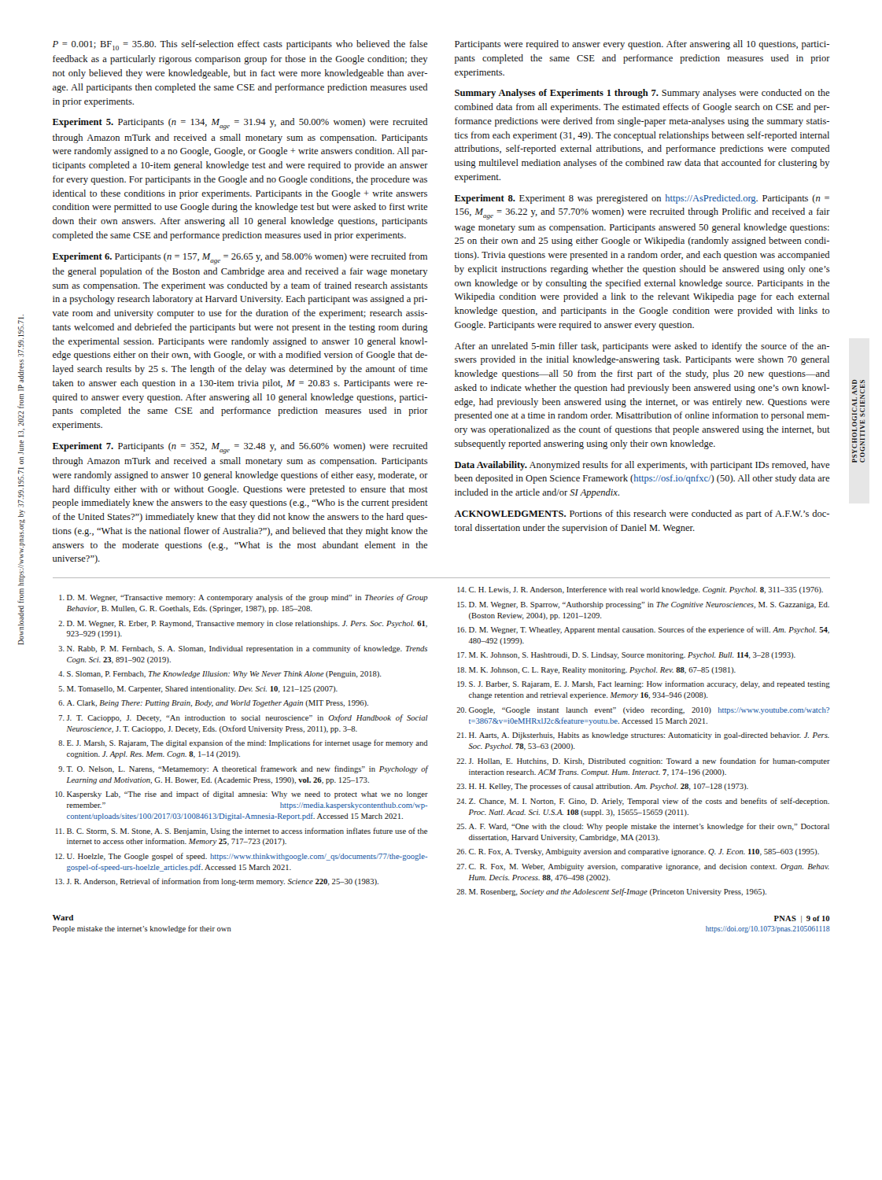Downloaded from https://www.pnas.org by 37.99.195.71 on June 13, 2022 from IP address 37.99.195.71.
PSYCHOLOGICAL AND
COGNITIVE SCIENCES
P = 0.001; BF10 = 35.80. This self-selection effect casts participants who believed the false feedback as a particularly rigorous comparison group for those in the Google condition; they not only believed they were knowledgeable, but in fact were more knowledgeable than average. All participants then completed the same CSE and performance prediction measures used in prior experiments.
Experiment 5. Participants (n = 134, Mage = 31.94 y, and 50.00% women) were recruited through Amazon mTurk and received a small monetary sum as compensation. Participants were randomly assigned to a no Google, Google, or Google + write answers condition. All participants completed a 10-item general knowledge test and were required to provide an answer for every question. For participants in the Google and no Google conditions, the procedure was identical to these conditions in prior experiments. Participants in the Google + write answers condition were permitted to use Google during the knowledge test but were asked to first write down their own answers. After answering all 10 general knowledge questions, participants completed the same CSE and performance prediction measures used in prior experiments.
Experiment 6. Participants (n = 157, Mage = 26.65 y, and 58.00% women) were recruited from the general population of the Boston and Cambridge area and received a fair wage monetary sum as compensation. The experiment was conducted by a team of trained research assistants in a psychology research laboratory at Harvard University. Each participant was assigned a private room and university computer to use for the duration of the experiment; research assistants welcomed and debriefed the participants but were not present in the testing room during the experimental session. Participants were randomly assigned to answer 10 general knowledge questions either on their own, with Google, or with a modified version of Google that delayed search results by 25 s. The length of the delay was determined by the amount of time taken to answer each question in a 130-item trivia pilot, M = 20.83 s. Participants were required to answer every question. After answering all 10 general knowledge questions, participants completed the same CSE and performance prediction measures used in prior experiments.
Experiment 7. Participants (n = 352, Mage = 32.48 y, and 56.60% women) were recruited through Amazon mTurk and received a small monetary sum as compensation. Participants were randomly assigned to answer 10 general knowledge questions of either easy, moderate, or hard difficulty either with or without Google. Questions were pretested to ensure that most people immediately knew the answers to the easy questions (e.g., “Who is the current president of the United States?”) immediately knew that they did not know the answers to the hard questions (e.g., “What is the national flower of Australia?”), and believed that they might know the answers to the moderate questions (e.g., “What is the most abundant element in the universe?”).
Participants were required to answer every question. After answering all 10 questions, participants completed the same CSE and performance prediction measures used in prior experiments.
Summary Analyses of Experiments 1 through 7. Summary analyses were conducted on the combined data from all experiments. The estimated effects of Google search on CSE and performance predictions were derived from single-paper meta-analyses using the summary statistics from each experiment (31, 49). The conceptual relationships between self-reported internal attributions, self-reported external attributions, and performance predictions were computed using multilevel mediation analyses of the combined raw data that accounted for clustering by experiment.
Experiment 8. Experiment 8 was preregistered on https://AsPredicted.org. Participants (n = 156, Mage = 36.22 y, and 57.70% women) were recruited through Prolific and received a fair wage monetary sum as compensation. Participants answered 50 general knowledge questions: 25 on their own and 25 using either Google or Wikipedia (randomly assigned between conditions). Trivia questions were presented in a random order, and each question was accompanied by explicit instructions regarding whether the question should be answered using only one’s own knowledge or by consulting the specified external knowledge source. Participants in the Wikipedia condition were provided a link to the relevant Wikipedia page for each external knowledge question, and participants in the Google condition were provided with links to Google. Participants were required to answer every question.
After an unrelated 5-min filler task, participants were asked to identify the source of the answers provided in the initial knowledge-answering task. Participants were shown 70 general knowledge questions—all 50 from the first part of the study, plus 20 new questions—and asked to indicate whether the question had previously been answered using one’s own knowledge, had previously been answered using the internet, or was entirely new. Questions were presented one at a time in random order. Misattribution of online information to personal memory was operationalized as the count of questions that people answered using the internet, but subsequently reported answering using only their own knowledge.
Data Availability. Anonymized results for all experiments, with participant IDs removed, have been deposited in Open Science Framework (https://osf.io/qnfxc/) (50). All other study data are included in the article and/or SI Appendix.
ACKNOWLEDGMENTS. Portions of this research were conducted as part of A.F.W.’s doctoral dissertation under the supervision of Daniel M. Wegner.
D. M. Wegner, “Transactive memory: A contemporary analysis of the group mind” in Theories of Group Behavior, B. Mullen, G. R. Goethals, Eds. (Springer, 1987), pp. 185–208.
D. M. Wegner, R. Erber, P. Raymond, Transactive memory in close relationships. J. Pers. Soc. Psychol. 61, 923–929 (1991).
N. Rabb, P. M. Fernbach, S. A. Sloman, Individual representation in a community of knowledge. Trends Cogn. Sci. 23, 891–902 (2019).
S. Sloman, P. Fernbach, The Knowledge Illusion: Why We Never Think Alone (Penguin, 2018).
M. Tomasello, M. Carpenter, Shared intentionality. Dev. Sci. 10, 121–125 (2007).
A. Clark, Being There: Putting Brain, Body, and World Together Again (MIT Press, 1996).
J. T. Cacioppo, J. Decety, “An introduction to social neuroscience” in Oxford Handbook of Social Neuroscience, J. T. Cacioppo, J. Decety, Eds. (Oxford University Press, 2011), pp. 3–8.
E. J. Marsh, S. Rajaram, The digital expansion of the mind: Implications for internet usage for memory and cognition. J. Appl. Res. Mem. Cogn. 8, 1–14 (2019).
T. O. Nelson, L. Narens, “Metamemory: A theoretical framework and new findings” in Psychology of Learning and Motivation, G. H. Bower, Ed. (Academic Press, 1990), vol. 26, pp. 125–173.
Kaspersky Lab, “The rise and impact of digital amnesia: Why we need to protect what we no longer remember.” https://media.kasperskycontenthub.com/wp-content/uploads/sites/100/2017/03/10084613/Digital-Amnesia-Report.pdf. Accessed 15 March 2021.
B. C. Storm, S. M. Stone, A. S. Benjamin, Using the internet to access information inflates future use of the internet to access other information. Memory 25, 717–723 (2017).
U. Hoelzle, The Google gospel of speed. https://www.thinkwithgoogle.com/_qs/documents/77/the-google-gospel-of-speed-urs-hoelzle_articles.pdf. Accessed 15 March 2021.
J. R. Anderson, Retrieval of information from long-term memory. Science 220, 25–30 (1983).
C. H. Lewis, J. R. Anderson, Interference with real world knowledge. Cognit. Psychol. 8, 311–335 (1976).
D. M. Wegner, B. Sparrow, “Authorship processing” in The Cognitive Neurosciences, M. S. Gazzaniga, Ed. (Boston Review, 2004), pp. 1201–1209.
D. M. Wegner, T. Wheatley, Apparent mental causation. Sources of the experience of will. Am. Psychol. 54, 480–492 (1999).
M. K. Johnson, S. Hashtroudi, D. S. Lindsay, Source monitoring. Psychol. Bull. 114, 3–28 (1993).
M. K. Johnson, C. L. Raye, Reality monitoring. Psychol. Rev. 88, 67–85 (1981).
S. J. Barber, S. Rajaram, E. J. Marsh, Fact learning: How information accuracy, delay, and repeated testing change retention and retrieval experience. Memory 16, 934–946 (2008).
Google, “Google instant launch event” (video recording, 2010) https://www.youtube.com/watch?t=3867&v=i0eMHRxlJ2c&feature=youtu.be. Accessed 15 March 2021.
H. Aarts, A. Dijksterhuis, Habits as knowledge structures: Automaticity in goal-directed behavior. J. Pers. Soc. Psychol. 78, 53–63 (2000).
J. Hollan, E. Hutchins, D. Kirsh, Distributed cognition: Toward a new foundation for human-computer interaction research. ACM Trans. Comput. Hum. Interact. 7, 174–196 (2000).
H. H. Kelley, The processes of causal attribution. Am. Psychol. 28, 107–128 (1973).
Z. Chance, M. I. Norton, F. Gino, D. Ariely, Temporal view of the costs and benefits of self-deception. Proc. Natl. Acad. Sci. U.S.A. 108 (suppl. 3), 15655–15659 (2011).
A. F. Ward, “One with the cloud: Why people mistake the internet’s knowledge for their own,” Doctoral dissertation, Harvard University, Cambridge, MA (2013).
C. R. Fox, A. Tversky, Ambiguity aversion and comparative ignorance. Q. J. Econ. 110, 585–603 (1995).
C. R. Fox, M. Weber, Ambiguity aversion, comparative ignorance, and decision context. Organ. Behav. Hum. Decis. Process. 88, 476–498 (2002).
M. Rosenberg, Society and the Adolescent Self-Image (Princeton University Press, 1965).
Ward
People mistake the internet’s knowledge for their own
PNAS | 9 of 10
https://doi.org/10.1073/pnas.2105061118